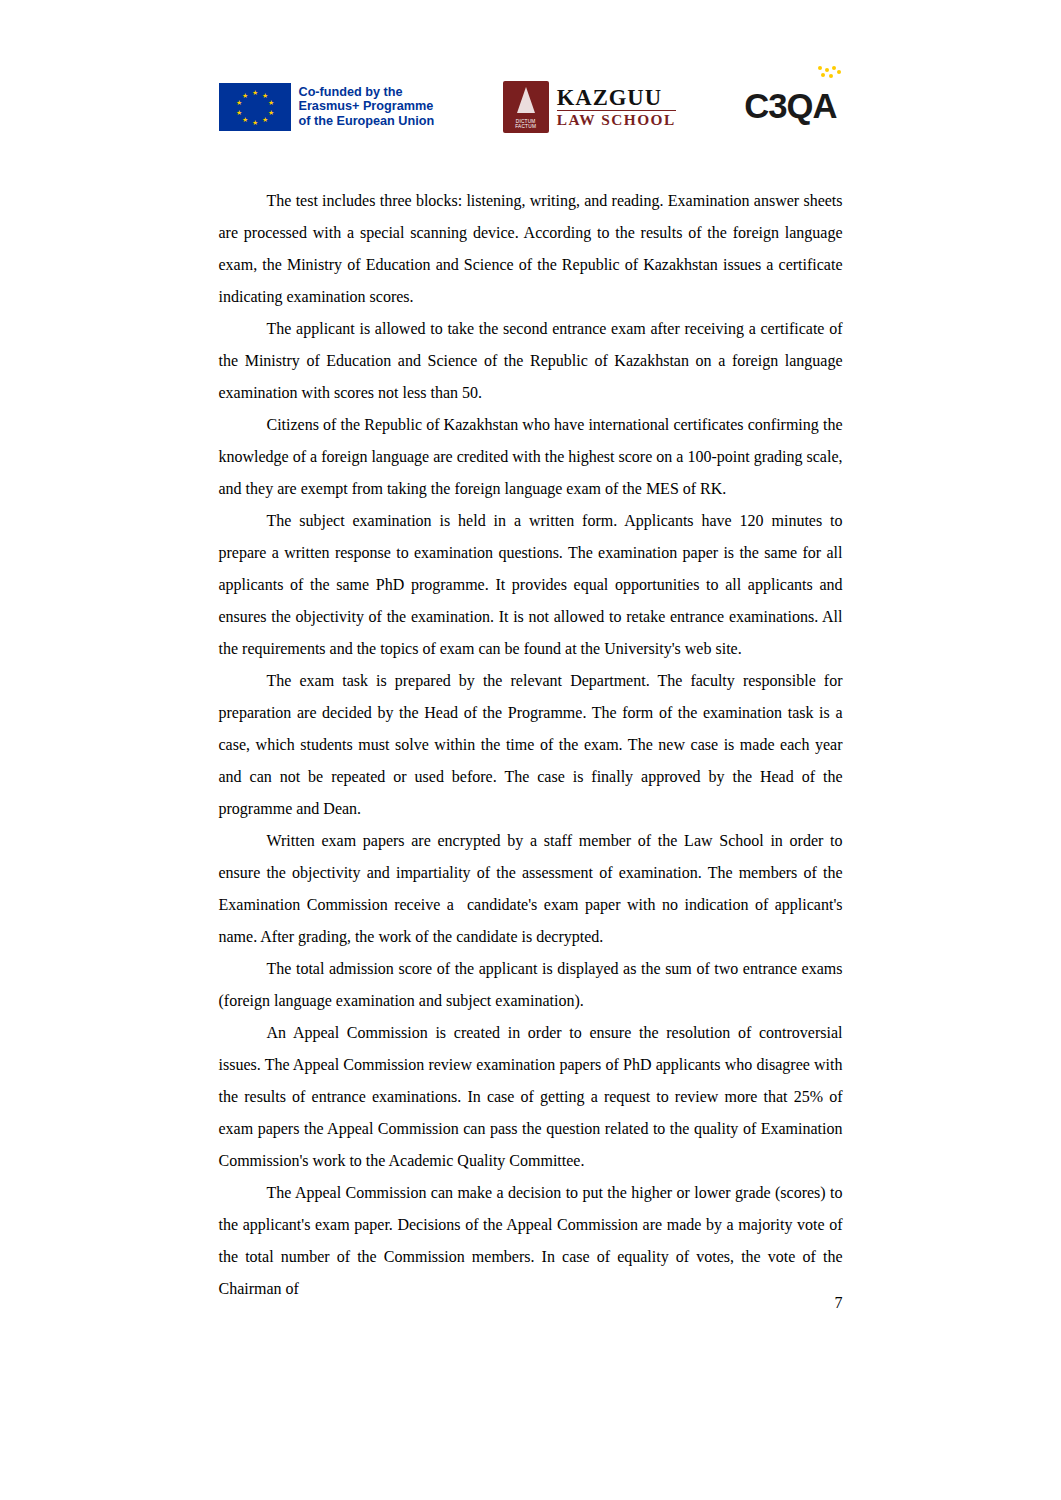★ ★ ★ ★ ★ ★ ★ ★ ★ ★
Co-funded by the
Erasmus+ Programme
of the European Union
DICTUM
FACTUM
KAZGUU
LAW SCHOOL
C3QA
The test includes three blocks: listening, writing, and reading. Examination answer sheets are processed with a special scanning device. According to the results of the foreign language exam, the Ministry of Education and Science of the Republic of Kazakhstan issues a certificate indicating examination scores.
The applicant is allowed to take the second entrance exam after receiving a certificate of the Ministry of Education and Science of the Republic of Kazakhstan on a foreign language examination with scores not less than 50.
Citizens of the Republic of Kazakhstan who have international certificates confirming the knowledge of a foreign language are credited with the highest score on a 100-point grading scale, and they are exempt from taking the foreign language exam of the MES of RK.
The subject examination is held in a written form. Applicants have 120 minutes to prepare a written response to examination questions. The examination paper is the same for all applicants of the same PhD programme. It provides equal opportunities to all applicants and ensures the objectivity of the examination. It is not allowed to retake entrance examinations. All the requirements and the topics of exam can be found at the University's web site.
The exam task is prepared by the relevant Department. The faculty responsible for preparation are decided by the Head of the Programme. The form of the examination task is a case, which students must solve within the time of the exam. The new case is made each year and can not be repeated or used before. The case is finally approved by the Head of the programme and Dean.
Written exam papers are encrypted by a staff member of the Law School in order to ensure the objectivity and impartiality of the assessment of examination. The members of the Examination Commission receive a candidate's exam paper with no indication of applicant's name. After grading, the work of the candidate is decrypted.
The total admission score of the applicant is displayed as the sum of two entrance exams (foreign language examination and subject examination).
An Appeal Commission is created in order to ensure the resolution of controversial issues. The Appeal Commission review examination papers of PhD applicants who disagree with the results of entrance examinations. In case of getting a request to review more that 25% of exam papers the Appeal Commission can pass the question related to the quality of Examination Commission's work to the Academic Quality Committee.
The Appeal Commission can make a decision to put the higher or lower grade (scores) to the applicant's exam paper. Decisions of the Appeal Commission are made by a majority vote of the total number of the Commission members. In case of equality of votes, the vote of the Chairman of
7